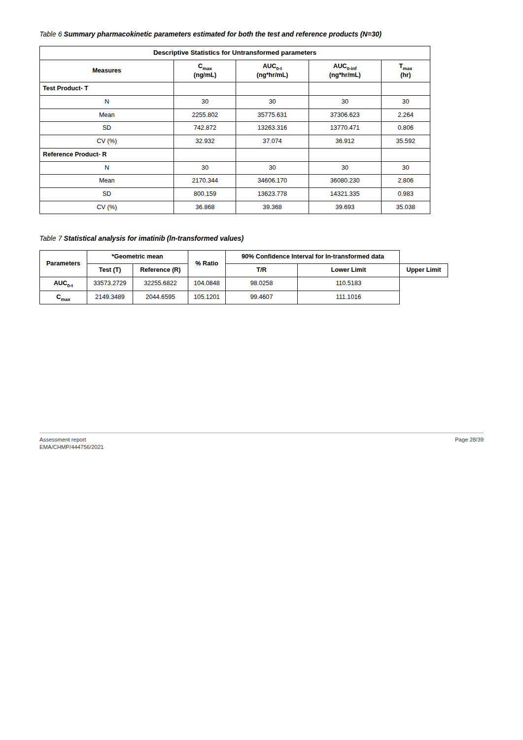Table 6 Summary pharmacokinetic parameters estimated for both the test and reference products (N=30)
| Descriptive Statistics for Untransformed parameters |
| Measures | C max (ng/mL) | AUC 0-t (ng*hr/mL) | AUC 0-inf (ng*hr/mL) | T max (hr) |
| Test Product- T | | | | |
| N | 30 | 30 | 30 | 30 |
| Mean | 2255.802 | 35775.631 | 37306.623 | 2.264 |
| SD | 742.872 | 13263.316 | 13770.471 | 0.806 |
| CV (%) | 32.932 | 37.074 | 36.912 | 35.592 |
| Reference Product- R | | | | |
| N | 30 | 30 | 30 | 30 |
| Mean | 2170.344 | 34606.170 | 36080.230 | 2.806 |
| SD | 800.159 | 13623.778 | 14321.335 | 0.983 |
| CV (%) | 36.868 | 39.368 | 39.693 | 35.038 |
Table 7 Statistical analysis for imatinib (ln-transformed values)
| Parameters | *Geometric mean | % Ratio | 90% Confidence Interval for ln-transformed data |
| Test (T) | Reference (R) | T/R | Lower Limit | Upper Limit |
| AUC 0-t | 33573.2729 | 32255.6822 | 104.0848 | 98.0258 | 110.5183 |
| C max | 2149.3489 | 2044.6595 | 105.1201 | 99.4607 | 111.1016 |
Assessment report
EMA/CHMP/444756/2021
Page 28/39